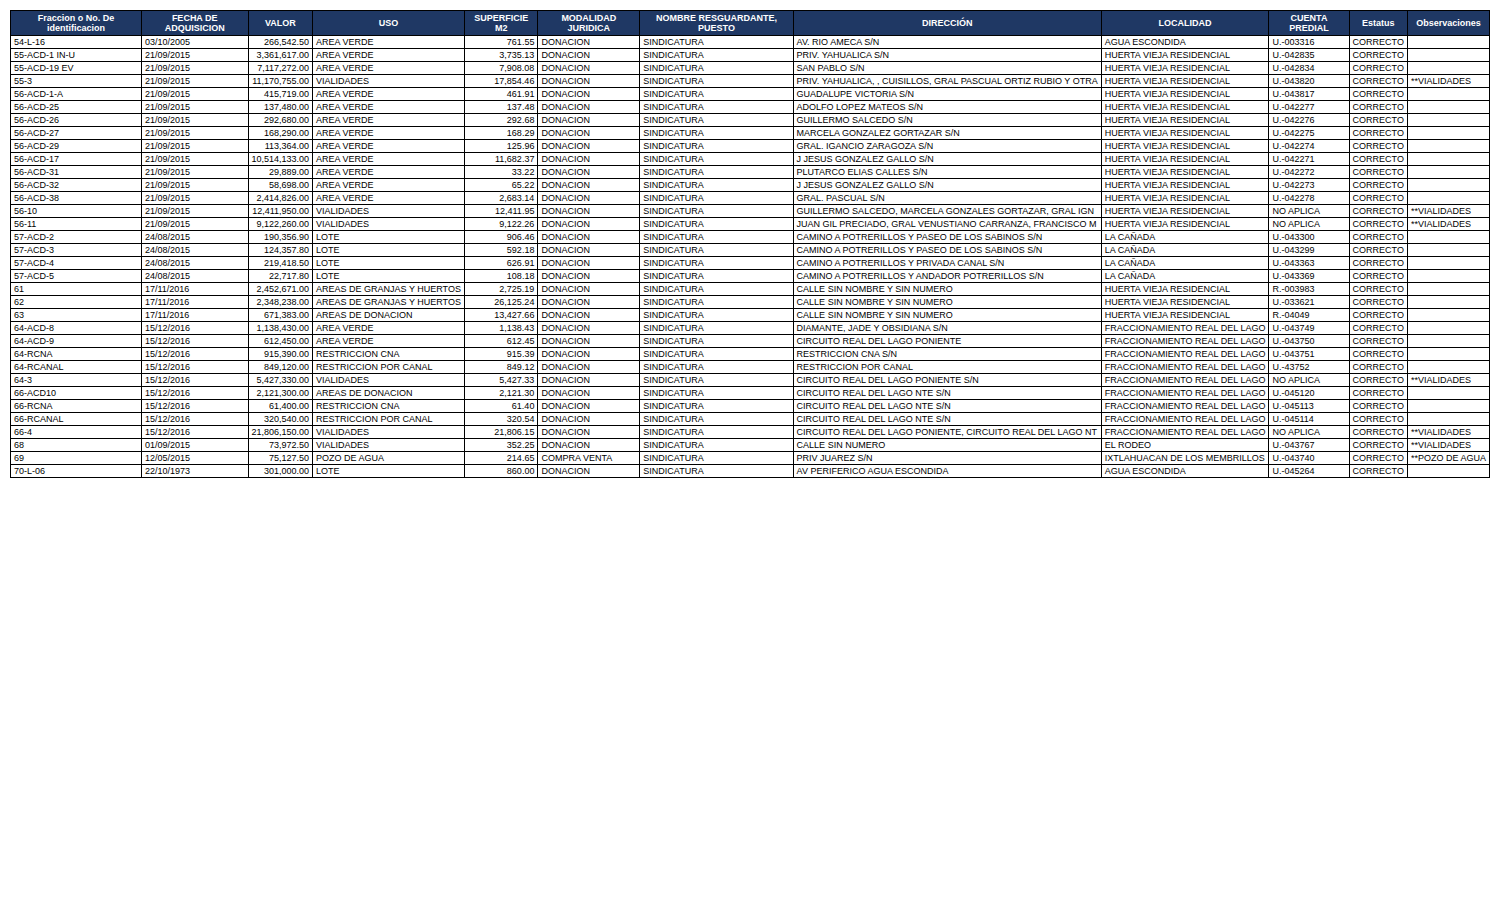| Fraccion o No. De identificacion | FECHA DE ADQUISICION | VALOR | USO | SUPERFICIE M2 | MODALIDAD JURIDICA | NOMBRE RESGUARDANTE, PUESTO | DIRECCIÓN | LOCALIDAD | CUENTA PREDIAL | Estatus | Observaciones |
| --- | --- | --- | --- | --- | --- | --- | --- | --- | --- | --- | --- |
| 54-L-16 | 03/10/2005 | 266,542.50 | AREA VERDE | 761.55 | DONACION | SINDICATURA | AV. RIO AMECA S/N | AGUA ESCONDIDA | U.-003316 | CORRECTO | |
| 55-ACD-1 IN-U | 21/09/2015 | 3,361,617.00 | AREA VERDE | 3,735.13 | DONACION | SINDICATURA | PRIV. YAHUALICA S/N | HUERTA VIEJA RESIDENCIAL | U.-042835 | CORRECTO | |
| 55-ACD-19 EV | 21/09/2015 | 7,117,272.00 | AREA VERDE | 7,908.08 | DONACION | SINDICATURA | SAN PABLO S/N | HUERTA VIEJA RESIDENCIAL | U.-042834 | CORRECTO | |
| 55-3 | 21/09/2015 | 11,170,755.00 | VIALIDADES | 17,854.46 | DONACION | SINDICATURA | PRIV. YAHUALICA, , CUISILLOS, GRAL PASCUAL ORTIZ RUBIO Y OTRA | HUERTA VIEJA RESIDENCIAL | U.-043820 | CORRECTO | **VIALIDADES |
| 56-ACD-1-A | 21/09/2015 | 415,719.00 | AREA VERDE | 461.91 | DONACION | SINDICATURA | GUADALUPE VICTORIA S/N | HUERTA VIEJA RESIDENCIAL | U.-043817 | CORRECTO | |
| 56-ACD-25 | 21/09/2015 | 137,480.00 | AREA VERDE | 137.48 | DONACION | SINDICATURA | ADOLFO LOPEZ MATEOS S/N | HUERTA VIEJA RESIDENCIAL | U.-042277 | CORRECTO | |
| 56-ACD-26 | 21/09/2015 | 292,680.00 | AREA VERDE | 292.68 | DONACION | SINDICATURA | GUILLERMO SALCEDO S/N | HUERTA VIEJA RESIDENCIAL | U.-042276 | CORRECTO | |
| 56-ACD-27 | 21/09/2015 | 168,290.00 | AREA VERDE | 168.29 | DONACION | SINDICATURA | MARCELA GONZALEZ GORTAZAR S/N | HUERTA VIEJA RESIDENCIAL | U.-042275 | CORRECTO | |
| 56-ACD-29 | 21/09/2015 | 113,364.00 | AREA VERDE | 125.96 | DONACION | SINDICATURA | GRAL. IGANCIO ZARAGOZA S/N | HUERTA VIEJA RESIDENCIAL | U.-042274 | CORRECTO | |
| 56-ACD-17 | 21/09/2015 | 10,514,133.00 | AREA VERDE | 11,682.37 | DONACION | SINDICATURA | J JESUS GONZALEZ GALLO S/N | HUERTA VIEJA RESIDENCIAL | U.-042271 | CORRECTO | |
| 56-ACD-31 | 21/09/2015 | 29,889.00 | AREA VERDE | 33.22 | DONACION | SINDICATURA | PLUTARCO ELIAS CALLES S/N | HUERTA VIEJA RESIDENCIAL | U.-042272 | CORRECTO | |
| 56-ACD-32 | 21/09/2015 | 58,698.00 | AREA VERDE | 65.22 | DONACION | SINDICATURA | J JESUS GONZALEZ GALLO S/N | HUERTA VIEJA RESIDENCIAL | U.-042273 | CORRECTO | |
| 56-ACD-38 | 21/09/2015 | 2,414,826.00 | AREA VERDE | 2,683.14 | DONACION | SINDICATURA | GRAL. PASCUAL S/N | HUERTA VIEJA RESIDENCIAL | U.-042278 | CORRECTO | |
| 56-10 | 21/09/2015 | 12,411,950.00 | VIALIDADES | 12,411.95 | DONACION | SINDICATURA | GUILLERMO SALCEDO, MARCELA GONZALES GORTAZAR, GRAL IGN | HUERTA VIEJA RESIDENCIAL | NO APLICA | CORRECTO | **VIALIDADES |
| 56-11 | 21/09/2015 | 9,122,260.00 | VIALIDADES | 9,122.26 | DONACION | SINDICATURA | JUAN GIL PRECIADO, GRAL VENUSTIANO CARRANZA, FRANCISCO M | HUERTA VIEJA RESIDENCIAL | NO APLICA | CORRECTO | **VIALIDADES |
| 57-ACD-2 | 24/08/2015 | 190,356.90 | LOTE | 906.46 | DONACION | SINDICATURA | CAMINO A POTRERILLOS Y PASEO DE LOS SABINOS S/N | LA CAÑADA | U.-043300 | CORRECTO | |
| 57-ACD-3 | 24/08/2015 | 124,357.80 | LOTE | 592.18 | DONACION | SINDICATURA | CAMINO A POTRERILLOS Y PASEO DE LOS SABINOS S/N | LA CAÑADA | U.-043299 | CORRECTO | |
| 57-ACD-4 | 24/08/2015 | 219,418.50 | LOTE | 626.91 | DONACION | SINDICATURA | CAMINO A POTRERILLOS Y PRIVADA CANAL S/N | LA CAÑADA | U.-043363 | CORRECTO | |
| 57-ACD-5 | 24/08/2015 | 22,717.80 | LOTE | 108.18 | DONACION | SINDICATURA | CAMINO A POTRERILLOS Y ANDADOR POTRERILLOS S/N | LA CAÑADA | U.-043369 | CORRECTO | |
| 61 | 17/11/2016 | 2,452,671.00 | AREAS DE GRANJAS Y HUERTOS | 2,725.19 | DONACION | SINDICATURA | CALLE SIN NOMBRE Y SIN NUMERO | HUERTA VIEJA RESIDENCIAL | R.-003983 | CORRECTO | |
| 62 | 17/11/2016 | 2,348,238.00 | AREAS DE GRANJAS Y HUERTOS | 26,125.24 | DONACION | SINDICATURA | CALLE SIN NOMBRE Y SIN NUMERO | HUERTA VIEJA RESIDENCIAL | U.-033621 | CORRECTO | |
| 63 | 17/11/2016 | 671,383.00 | AREAS DE DONACION | 13,427.66 | DONACION | SINDICATURA | CALLE SIN NOMBRE Y SIN NUMERO | HUERTA VIEJA RESIDENCIAL | R.-04049 | CORRECTO | |
| 64-ACD-8 | 15/12/2016 | 1,138,430.00 | AREA VERDE | 1,138.43 | DONACION | SINDICATURA | DIAMANTE, JADE Y OBSIDIANA S/N | FRACCIONAMIENTO REAL DEL LAGO | U.-043749 | CORRECTO | |
| 64-ACD-9 | 15/12/2016 | 612,450.00 | AREA VERDE | 612.45 | DONACION | SINDICATURA | CIRCUITO REAL DEL LAGO PONIENTE | FRACCIONAMIENTO REAL DEL LAGO | U.-043750 | CORRECTO | |
| 64-RCNA | 15/12/2016 | 915,390.00 | RESTRICCION CNA | 915.39 | DONACION | SINDICATURA | RESTRICCION CNA S/N | FRACCIONAMIENTO REAL DEL LAGO | U.-043751 | CORRECTO | |
| 64-RCANAL | 15/12/2016 | 849,120.00 | RESTRICCION POR CANAL | 849.12 | DONACION | SINDICATURA | RESTRICCION POR CANAL | FRACCIONAMIENTO REAL DEL LAGO | U.-43752 | CORRECTO | |
| 64-3 | 15/12/2016 | 5,427,330.00 | VIALIDADES | 5,427.33 | DONACION | SINDICATURA | CIRCUITO REAL DEL LAGO PONIENTE S/N | FRACCIONAMIENTO REAL DEL LAGO | NO APLICA | CORRECTO | **VIALIDADES |
| 66-ACD10 | 15/12/2016 | 2,121,300.00 | AREAS DE DONACION | 2,121.30 | DONACION | SINDICATURA | CIRCUITO REAL DEL LAGO NTE S/N | FRACCIONAMIENTO REAL DEL LAGO | U.-045120 | CORRECTO | |
| 66-RCNA | 15/12/2016 | 61,400.00 | RESTRICCION CNA | 61.40 | DONACION | SINDICATURA | CIRCUITO REAL DEL LAGO NTE S/N | FRACCIONAMIENTO REAL DEL LAGO | U.-045113 | CORRECTO | |
| 66-RCANAL | 15/12/2016 | 320,540.00 | RESTRICCION POR CANAL | 320.54 | DONACION | SINDICATURA | CIRCUITO REAL DEL LAGO NTE S/N | FRACCIONAMIENTO REAL DEL LAGO | U.-045114 | CORRECTO | |
| 66-4 | 15/12/2016 | 21,806,150.00 | VIALIDADES | 21,806.15 | DONACION | SINDICATURA | CIRCUITO REAL DEL LAGO PONIENTE, CIRCUITO REAL DEL LAGO NT | FRACCIONAMIENTO REAL DEL LAGO | NO APLICA | CORRECTO | **VIALIDADES |
| 68 | 01/09/2015 | 73,972.50 | VIALIDADES | 352.25 | DONACION | SINDICATURA | CALLE SIN NUMERO | EL RODEO | U.-043767 | CORRECTO | **VIALIDADES |
| 69 | 12/05/2015 | 75,127.50 | POZO DE AGUA | 214.65 | COMPRA VENTA | SINDICATURA | PRIV JUAREZ S/N | IXTLAHUACAN DE LOS MEMBRILLOS | U.-043740 | CORRECTO | **POZO DE AGUA |
| 70-L-06 | 22/10/1973 | 301,000.00 | LOTE | 860.00 | DONACION | SINDICATURA | AV PERIFERICO AGUA ESCONDIDA | AGUA ESCONDIDA | U.-045264 | CORRECTO | |